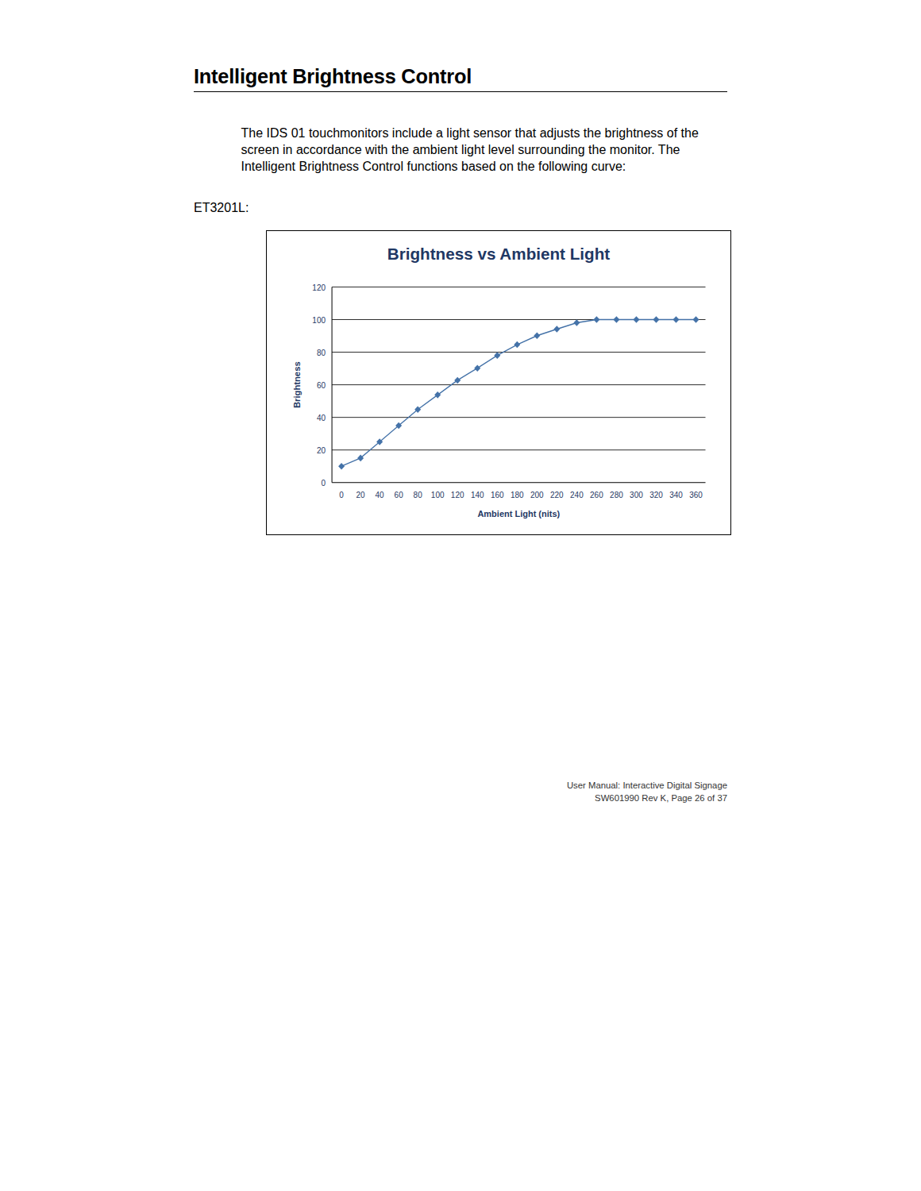Intelligent Brightness Control
The IDS 01 touchmonitors include a light sensor that adjusts the brightness of the screen in accordance with the ambient light level surrounding the monitor. The Intelligent Brightness Control functions based on the following curve:
ET3201L:
Brightness vs Ambient Light
120 100 80 60 40 20 0 0 20 40 60 80 100 120 140 160 180 200 220 240 260 280 300 320 340 360 Ambient Light (nits) Brightness
User Manual: Interactive Digital Signage
SW601990 Rev K, Page 26 of 37